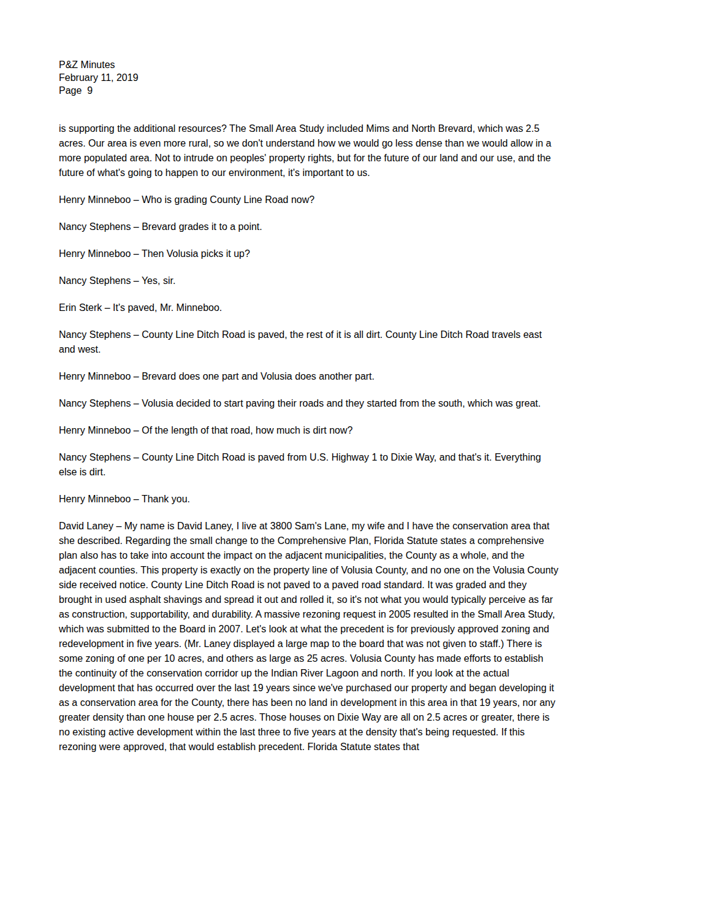P&Z Minutes
February 11, 2019
Page 9
is supporting the additional resources? The Small Area Study included Mims and North Brevard, which was 2.5 acres. Our area is even more rural, so we don't understand how we would go less dense than we would allow in a more populated area. Not to intrude on peoples' property rights, but for the future of our land and our use, and the future of what's going to happen to our environment, it's important to us.
Henry Minneboo – Who is grading County Line Road now?
Nancy Stephens – Brevard grades it to a point.
Henry Minneboo – Then Volusia picks it up?
Nancy Stephens – Yes, sir.
Erin Sterk – It's paved, Mr. Minneboo.
Nancy Stephens – County Line Ditch Road is paved, the rest of it is all dirt. County Line Ditch Road travels east and west.
Henry Minneboo – Brevard does one part and Volusia does another part.
Nancy Stephens – Volusia decided to start paving their roads and they started from the south, which was great.
Henry Minneboo – Of the length of that road, how much is dirt now?
Nancy Stephens – County Line Ditch Road is paved from U.S. Highway 1 to Dixie Way, and that's it. Everything else is dirt.
Henry Minneboo – Thank you.
David Laney – My name is David Laney, I live at 3800 Sam's Lane, my wife and I have the conservation area that she described. Regarding the small change to the Comprehensive Plan, Florida Statute states a comprehensive plan also has to take into account the impact on the adjacent municipalities, the County as a whole, and the adjacent counties. This property is exactly on the property line of Volusia County, and no one on the Volusia County side received notice. County Line Ditch Road is not paved to a paved road standard. It was graded and they brought in used asphalt shavings and spread it out and rolled it, so it's not what you would typically perceive as far as construction, supportability, and durability. A massive rezoning request in 2005 resulted in the Small Area Study, which was submitted to the Board in 2007. Let's look at what the precedent is for previously approved zoning and redevelopment in five years. (Mr. Laney displayed a large map to the board that was not given to staff.) There is some zoning of one per 10 acres, and others as large as 25 acres. Volusia County has made efforts to establish the continuity of the conservation corridor up the Indian River Lagoon and north. If you look at the actual development that has occurred over the last 19 years since we've purchased our property and began developing it as a conservation area for the County, there has been no land in development in this area in that 19 years, nor any greater density than one house per 2.5 acres. Those houses on Dixie Way are all on 2.5 acres or greater, there is no existing active development within the last three to five years at the density that's being requested. If this rezoning were approved, that would establish precedent. Florida Statute states that